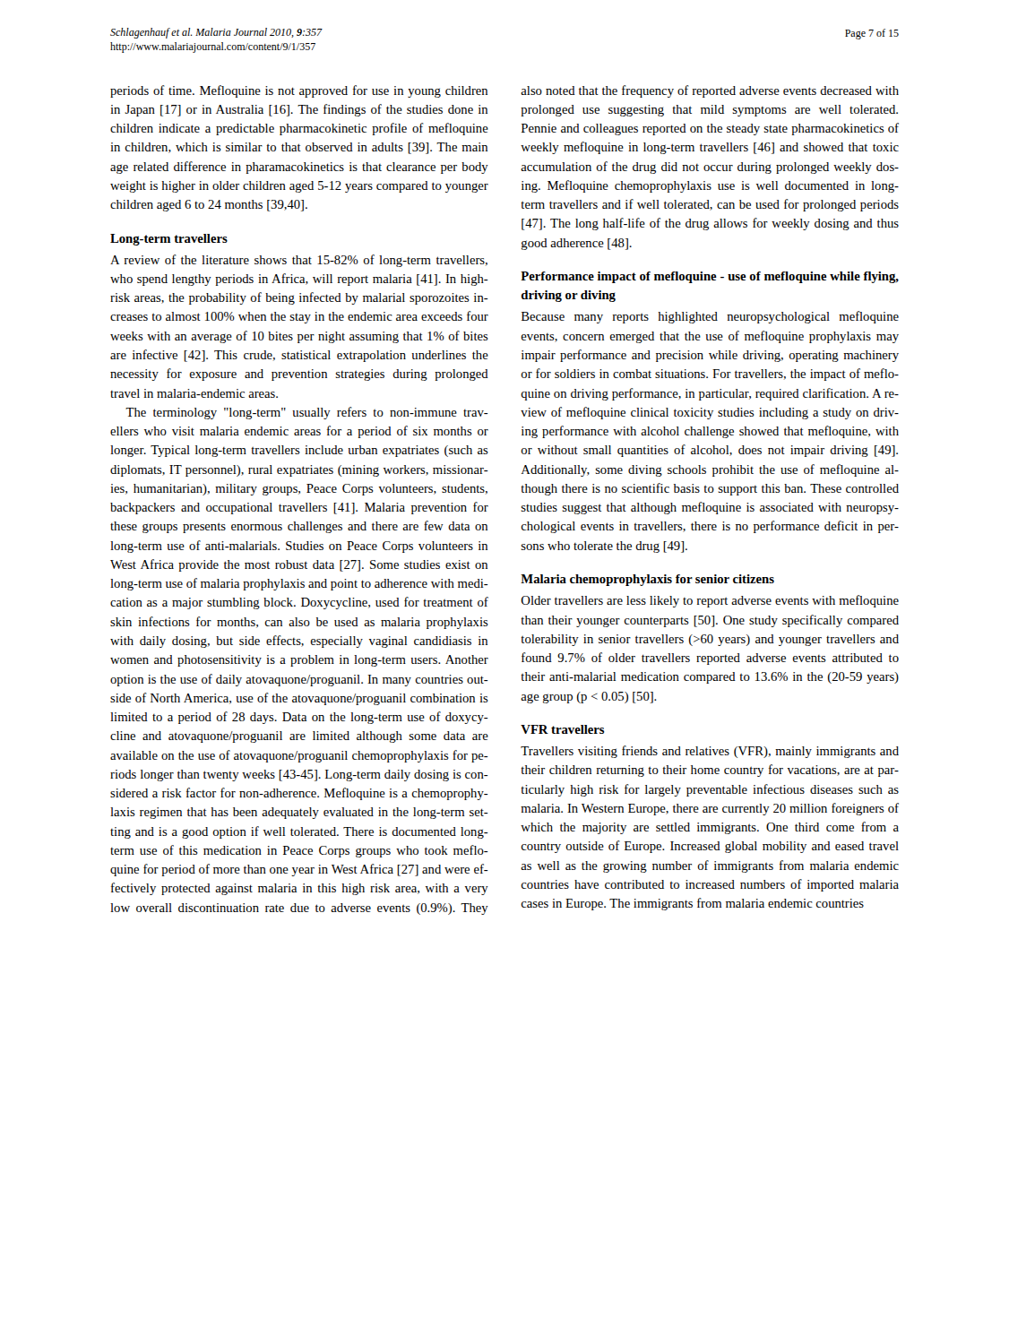Schlagenhauf et al. Malaria Journal 2010, 9:357
http://www.malariajournal.com/content/9/1/357
Page 7 of 15
periods of time. Mefloquine is not approved for use in young children in Japan [17] or in Australia [16]. The findings of the studies done in children indicate a predictable pharmacokinetic profile of mefloquine in children, which is similar to that observed in adults [39]. The main age related difference in pharamacokinetics is that clearance per body weight is higher in older children aged 5-12 years compared to younger children aged 6 to 24 months [39,40].
Long-term travellers
A review of the literature shows that 15-82% of long-term travellers, who spend lengthy periods in Africa, will report malaria [41]. In high-risk areas, the probability of being infected by malarial sporozoites increases to almost 100% when the stay in the endemic area exceeds four weeks with an average of 10 bites per night assuming that 1% of bites are infective [42]. This crude, statistical extrapolation underlines the necessity for exposure and prevention strategies during prolonged travel in malaria-endemic areas.
The terminology "long-term" usually refers to non-immune travellers who visit malaria endemic areas for a period of six months or longer. Typical long-term travellers include urban expatriates (such as diplomats, IT personnel), rural expatriates (mining workers, missionaries, humanitarian), military groups, Peace Corps volunteers, students, backpackers and occupational travellers [41]. Malaria prevention for these groups presents enormous challenges and there are few data on long-term use of anti-malarials. Studies on Peace Corps volunteers in West Africa provide the most robust data [27]. Some studies exist on long-term use of malaria prophylaxis and point to adherence with medication as a major stumbling block. Doxycycline, used for treatment of skin infections for months, can also be used as malaria prophylaxis with daily dosing, but side effects, especially vaginal candidiasis in women and photosensitivity is a problem in long-term users. Another option is the use of daily atovaquone/proguanil. In many countries outside of North America, use of the atovaquone/proguanil combination is limited to a period of 28 days. Data on the long-term use of doxycycline and atovaquone/proguanil are limited although some data are available on the use of atovaquone/proguanil chemoprophylaxis for periods longer than twenty weeks [43-45]. Long-term daily dosing is considered a risk factor for non-adherence. Mefloquine is a chemoprophylaxis regimen that has been adequately evaluated in the long-term setting and is a good option if well tolerated. There is documented long-term use of this medication in Peace Corps groups who took mefloquine for period of more than one year in West Africa [27] and were effectively protected against malaria in this high risk area, with a very low overall discontinuation rate due to adverse events (0.9%). They also noted that the frequency of reported adverse events decreased with prolonged use suggesting that mild symptoms are well tolerated. Pennie and colleagues reported on the steady state pharmacokinetics of weekly mefloquine in long-term travellers [46] and showed that toxic accumulation of the drug did not occur during prolonged weekly dosing. Mefloquine chemoprophylaxis use is well documented in long-term travellers and if well tolerated, can be used for prolonged periods [47]. The long half-life of the drug allows for weekly dosing and thus good adherence [48].
Performance impact of mefloquine - use of mefloquine while flying, driving or diving
Because many reports highlighted neuropsychological mefloquine events, concern emerged that the use of mefloquine prophylaxis may impair performance and precision while driving, operating machinery or for soldiers in combat situations. For travellers, the impact of mefloquine on driving performance, in particular, required clarification. A review of mefloquine clinical toxicity studies including a study on driving performance with alcohol challenge showed that mefloquine, with or without small quantities of alcohol, does not impair driving [49]. Additionally, some diving schools prohibit the use of mefloquine although there is no scientific basis to support this ban. These controlled studies suggest that although mefloquine is associated with neuropsychological events in travellers, there is no performance deficit in persons who tolerate the drug [49].
Malaria chemoprophylaxis for senior citizens
Older travellers are less likely to report adverse events with mefloquine than their younger counterparts [50]. One study specifically compared tolerability in senior travellers (>60 years) and younger travellers and found 9.7% of older travellers reported adverse events attributed to their anti-malarial medication compared to 13.6% in the (20-59 years) age group (p < 0.05) [50].
VFR travellers
Travellers visiting friends and relatives (VFR), mainly immigrants and their children returning to their home country for vacations, are at particularly high risk for largely preventable infectious diseases such as malaria. In Western Europe, there are currently 20 million foreigners of which the majority are settled immigrants. One third come from a country outside of Europe. Increased global mobility and eased travel as well as the growing number of immigrants from malaria endemic countries have contributed to increased numbers of imported malaria cases in Europe. The immigrants from malaria endemic countries